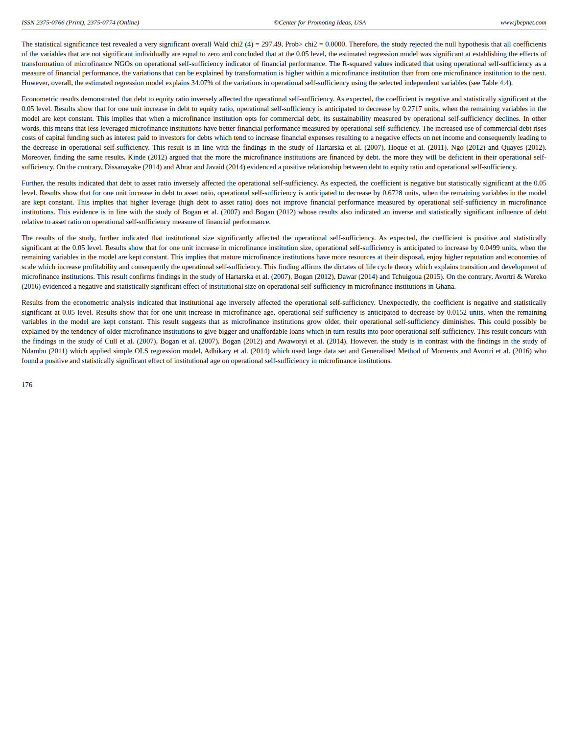ISSN 2375-0766 (Print), 2375-0774 (Online) ©Center for Promoting Ideas, USA www.jbepnet.com
The statistical significance test revealed a very significant overall Wald chi2 (4) = 297.49, Prob> chi2 = 0.0000. Therefore, the study rejected the null hypothesis that all coefficients of the variables that are not significant individually are equal to zero and concluded that at the 0.05 level, the estimated regression model was significant at establishing the effects of transformation of microfinance NGOs on operational self-sufficiency indicator of financial performance. The R-squared values indicated that using operational self-sufficiency as a measure of financial performance, the variations that can be explained by transformation is higher within a microfinance institution than from one microfinance institution to the next. However, overall, the estimated regression model explains 34.07% of the variations in operational self-sufficiency using the selected independent variables (see Table 4:4).
Econometric results demonstrated that debt to equity ratio inversely affected the operational self-sufficiency. As expected, the coefficient is negative and statistically significant at the 0.05 level. Results show that for one unit increase in debt to equity ratio, operational self-sufficiency is anticipated to decrease by 0.2717 units, when the remaining variables in the model are kept constant. This implies that when a microfinance institution opts for commercial debt, its sustainability measured by operational self-sufficiency declines. In other words, this means that less leveraged microfinance institutions have better financial performance measured by operational self-sufficiency. The increased use of commercial debt rises costs of capital funding such as interest paid to investors for debts which tend to increase financial expenses resulting to a negative effects on net income and consequently leading to the decrease in operational self-sufficiency. This result is in line with the findings in the study of Hartarska et al. (2007), Hoque et al. (2011), Ngo (2012) and Quayes (2012). Moreover, finding the same results, Kinde (2012) argued that the more the microfinance institutions are financed by debt, the more they will be deficient in their operational self-sufficiency. On the contrary, Dissanayake (2014) and Abrar and Javaid (2014) evidenced a positive relationship between debt to equity ratio and operational self-sufficiency.
Further, the results indicated that debt to asset ratio inversely affected the operational self-sufficiency. As expected, the coefficient is negative but statistically significant at the 0.05 level. Results show that for one unit increase in debt to asset ratio, operational self-sufficiency is anticipated to decrease by 0.6728 units, when the remaining variables in the model are kept constant. This implies that higher leverage (high debt to asset ratio) does not improve financial performance measured by operational self-sufficiency in microfinance institutions. This evidence is in line with the study of Bogan et al. (2007) and Bogan (2012) whose results also indicated an inverse and statistically significant influence of debt relative to asset ratio on operational self-sufficiency measure of financial performance.
The results of the study, further indicated that institutional size significantly affected the operational self-sufficiency. As expected, the coefficient is positive and statistically significant at the 0.05 level. Results show that for one unit increase in microfinance institution size, operational self-sufficiency is anticipated to increase by 0.0499 units, when the remaining variables in the model are kept constant. This implies that mature microfinance institutions have more resources at their disposal, enjoy higher reputation and economies of scale which increase profitability and consequently the operational self-sufficiency. This finding affirms the dictates of life cycle theory which explains transition and development of microfinance institutions. This result confirms findings in the study of Hartarska et al. (2007), Bogan (2012), Dawar (2014) and Tchuigoua (2015). On the contrary, Avortri & Wereko (2016) evidenced a negative and statistically significant effect of institutional size on operational self-sufficiency in microfinance institutions in Ghana.
Results from the econometric analysis indicated that institutional age inversely affected the operational self-sufficiency. Unexpectedly, the coefficient is negative and statistically significant at 0.05 level. Results show that for one unit increase in microfinance age, operational self-sufficiency is anticipated to decrease by 0.0152 units, when the remaining variables in the model are kept constant. This result suggests that as microfinance institutions grow older, their operational self-sufficiency diminishes. This could possibly be explained by the tendency of older microfinance institutions to give bigger and unaffordable loans which in turn results into poor operational self-sufficiency. This result concurs with the findings in the study of Cull et al. (2007), Bogan et al. (2007), Bogan (2012) and Awaworyi et al. (2014). However, the study is in contrast with the findings in the study of Ndambu (2011) which applied simple OLS regression model, Adhikary et al. (2014) which used large data set and Generalised Method of Moments and Avortri et al. (2016) who found a positive and statistically significant effect of institutional age on operational self-sufficiency in microfinance institutions.
176